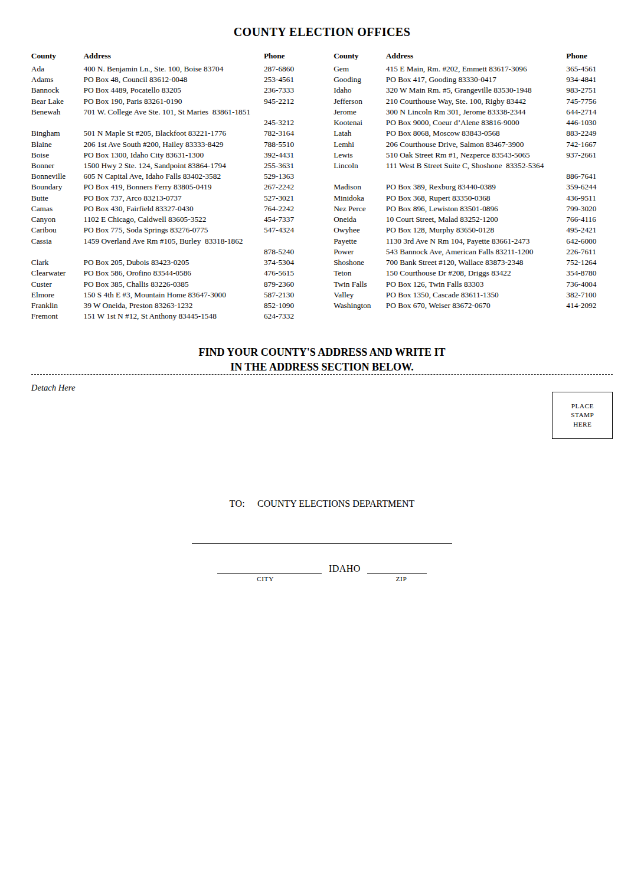COUNTY ELECTION OFFICES
| County | Address | Phone | | County | Address | Phone |
| --- | --- | --- | --- | --- | --- | --- |
| Ada | 400 N. Benjamin Ln., Ste. 100, Boise 83704 | 287-6860 | | Gem | 415 E Main, Rm. #202, Emmett 83617-3096 | 365-4561 |
| Adams | PO Box 48, Council 83612-0048 | 253-4561 | | Gooding | PO Box 417, Gooding 83330-0417 | 934-4841 |
| Bannock | PO Box 4489, Pocatello 83205 | 236-7333 | | Idaho | 320 W Main Rm. #5, Grangeville 83530-1948 | 983-2751 |
| Bear Lake | PO Box 190, Paris 83261-0190 | 945-2212 | | Jefferson | 210 Courthouse Way, Ste. 100, Rigby 83442 | 745-7756 |
| Benewah | 701 W. College Ave Ste. 101, St Maries 83861-1851 | | Jerome | 300 N Lincoln Rm 301, Jerome 83338-2344 | 644-2714 |
| | | 245-3212 | | Kootenai | PO Box 9000, Coeur d’Alene 83816-9000 | 446-1030 |
| Bingham | 501 N Maple St #205, Blackfoot 83221-1776 | 782-3164 | | Latah | PO Box 8068, Moscow 83843-0568 | 883-2249 |
| Blaine | 206 1st Ave South #200, Hailey 83333-8429 | 788-5510 | | Lemhi | 206 Courthouse Drive, Salmon 83467-3900 | 742-1667 |
| Boise | PO Box 1300, Idaho City 83631-1300 | 392-4431 | | Lewis | 510 Oak Street Rm #1, Nezperce 83543-5065 | 937-2661 |
| Bonner | 1500 Hwy 2 Ste. 124, Sandpoint 83864-1794 | 255-3631 | | Lincoln | 111 West B Street Suite C, Shoshone 83352-5364 |
| Bonneville | 605 N Capital Ave, Idaho Falls 83402-3582 | 529-1363 | | | | 886-7641 |
| Boundary | PO Box 419, Bonners Ferry 83805-0419 | 267-2242 | | Madison | PO Box 389, Rexburg 83440-0389 | 359-6244 |
| Butte | PO Box 737, Arco 83213-0737 | 527-3021 | | Minidoka | PO Box 368, Rupert 83350-0368 | 436-9511 |
| Camas | PO Box 430, Fairfield 83327-0430 | 764-2242 | | Nez Perce | PO Box 896, Lewiston 83501-0896 | 799-3020 |
| Canyon | 1102 E Chicago, Caldwell 83605-3522 | 454-7337 | | Oneida | 10 Court Street, Malad 83252-1200 | 766-4116 |
| Caribou | PO Box 775, Soda Springs 83276-0775 | 547-4324 | | Owyhee | PO Box 128, Murphy 83650-0128 | 495-2421 |
| Cassia | 1459 Overland Ave Rm #105, Burley 83318-1862 | | Payette | 1130 3rd Ave N Rm 104, Payette 83661-2473 | 642-6000 |
| | | 878-5240 | | Power | 543 Bannock Ave, American Falls 83211-1200 | 226-7611 |
| Clark | PO Box 205, Dubois 83423-0205 | 374-5304 | | Shoshone | 700 Bank Street #120, Wallace 83873-2348 | 752-1264 |
| Clearwater | PO Box 586, Orofino 83544-0586 | 476-5615 | | Teton | 150 Courthouse Dr #208, Driggs 83422 | 354-8780 |
| Custer | PO Box 385, Challis 83226-0385 | 879-2360 | | Twin Falls | PO Box 126, Twin Falls 83303 | 736-4004 |
| Elmore | 150 S 4th E #3, Mountain Home 83647-3000 | 587-2130 | | Valley | PO Box 1350, Cascade 83611-1350 | 382-7100 |
| Franklin | 39 W Oneida, Preston 83263-1232 | 852-1090 | | Washington | PO Box 670, Weiser 83672-0670 | 414-2092 |
| Fremont | 151 W 1st N #12, St Anthony 83445-1548 | 624-7332 | | | | |
FIND YOUR COUNTY'S ADDRESS AND WRITE IT
IN THE ADDRESS SECTION BELOW.
Detach Here
PLACE
STAMP
HERE
TO: COUNTY ELECTIONS DEPARTMENT
IDAHO
CITY
ZIP